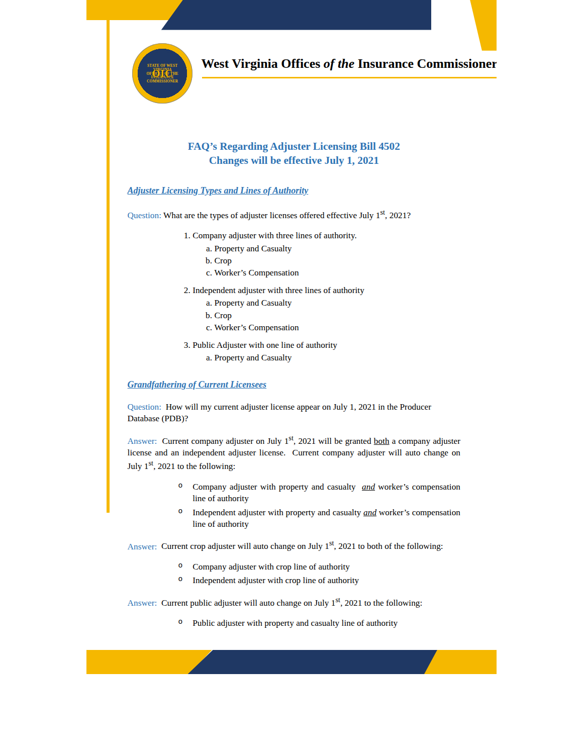STATE OF WEST VIRGINIA
OFFICES OF THE
INSURANCE COMMISSIONER
OIC
West Virginia Offices of the Insurance Commissioner
FAQ’s Regarding Adjuster Licensing Bill 4502
Changes will be effective July 1, 2021
Adjuster Licensing Types and Lines of Authority
Question: What are the types of adjuster licenses offered effective July 1st, 2021?
Company adjuster with three lines of authority.
Property and Casualty
Crop
Worker’s Compensation
Independent adjuster with three lines of authority
Property and Casualty
Crop
Worker’s Compensation
Public Adjuster with one line of authority
Property and Casualty
Grandfathering of Current Licensees
Question: How will my current adjuster license appear on July 1, 2021 in the Producer Database (PDB)?
Answer: Current company adjuster on July 1st, 2021 will be granted both a company adjuster license and an independent adjuster license. Current company adjuster will auto change on July 1st, 2021 to the following:
Company adjuster with property and casualty and worker’s compensation line of authority
Independent adjuster with property and casualty and worker’s compensation line of authority
Answer: Current crop adjuster will auto change on July 1st, 2021 to both of the following:
Company adjuster with crop line of authority
Independent adjuster with crop line of authority
Answer: Current public adjuster will auto change on July 1st, 2021 to the following:
Public adjuster with property and casualty line of authority